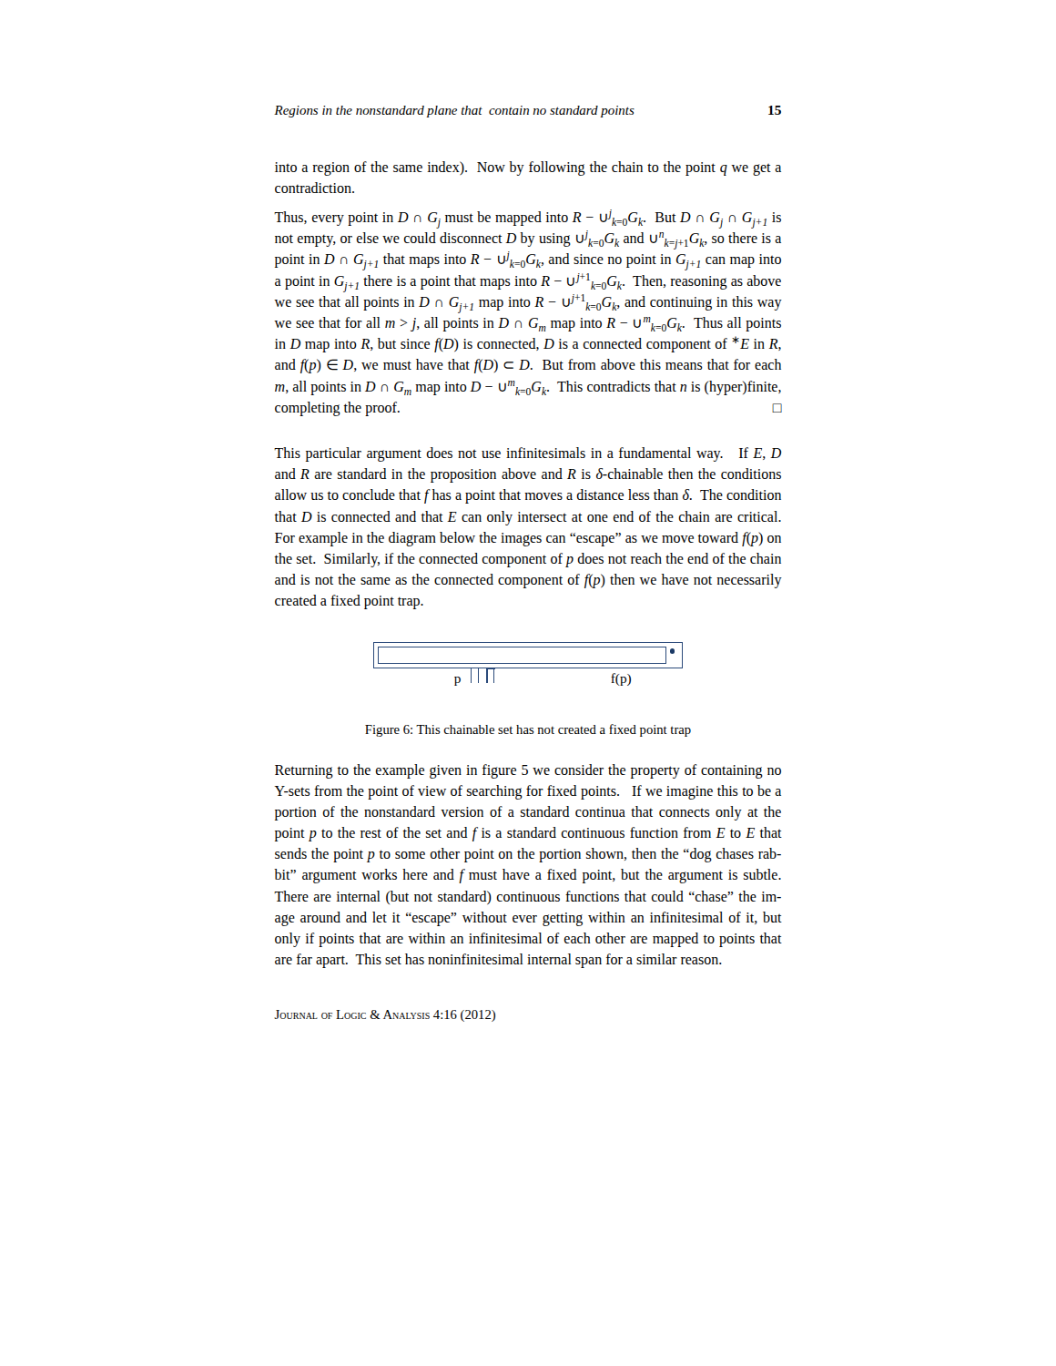Regions in the nonstandard plane that contain no standard points 15
into a region of the same index). Now by following the chain to the point q we get a contradiction.
Thus, every point in D ∩ Gj must be mapped into R − ∪jk=0Gk. But D ∩ Gj ∩ Gj+1 is not empty, or else we could disconnect D by using ∪jk=0Gk and ∪nk=j+1Gk, so there is a point in D ∩ Gj+1 that maps into R − ∪jk=0Gk, and since no point in Gj+1 can map into a point in Gj+1 there is a point that maps into R − ∪j+1k=0Gk. Then, reasoning as above we see that all points in D ∩ Gj+1 map into R − ∪j+1k=0Gk, and continuing in this way we see that for all m > j, all points in D ∩ Gm map into R − ∪mk=0Gk. Thus all points in D map into R, but since f(D) is connected, D is a connected component of ∗E in R, and f(p) ∈ D, we must have that f(D) ⊂ D. But from above this means that for each m, all points in D ∩ Gm map into D − ∪mk=0Gk. This contradicts that n is (hyper)finite, completing the proof.□
This particular argument does not use infinitesimals in a fundamental way. If E, D and R are standard in the proposition above and R is δ-chainable then the conditions allow us to conclude that f has a point that moves a distance less than δ. The condition that D is connected and that E can only intersect at one end of the chain are critical. For example in the diagram below the images can “escape” as we move toward f(p) on the set. Similarly, if the connected component of p does not reach the end of the chain and is not the same as the connected component of f(p) then we have not necessarily created a fixed point trap.
p
f(p)
Figure 6: This chainable set has not created a fixed point trap
Returning to the example given in figure 5 we consider the property of containing no Y-sets from the point of view of searching for fixed points. If we imagine this to be a portion of the nonstandard version of a standard continua that connects only at the point p to the rest of the set and f is a standard continuous function from E to E that sends the point p to some other point on the portion shown, then the “dog chases rabbit” argument works here and f must have a fixed point, but the argument is subtle. There are internal (but not standard) continuous functions that could “chase” the image around and let it “escape” without ever getting within an infinitesimal of it, but only if points that are within an infinitesimal of each other are mapped to points that are far apart. This set has noninfinitesimal internal span for a similar reason.
Journal of Logic & Analysis 4:16 (2012)